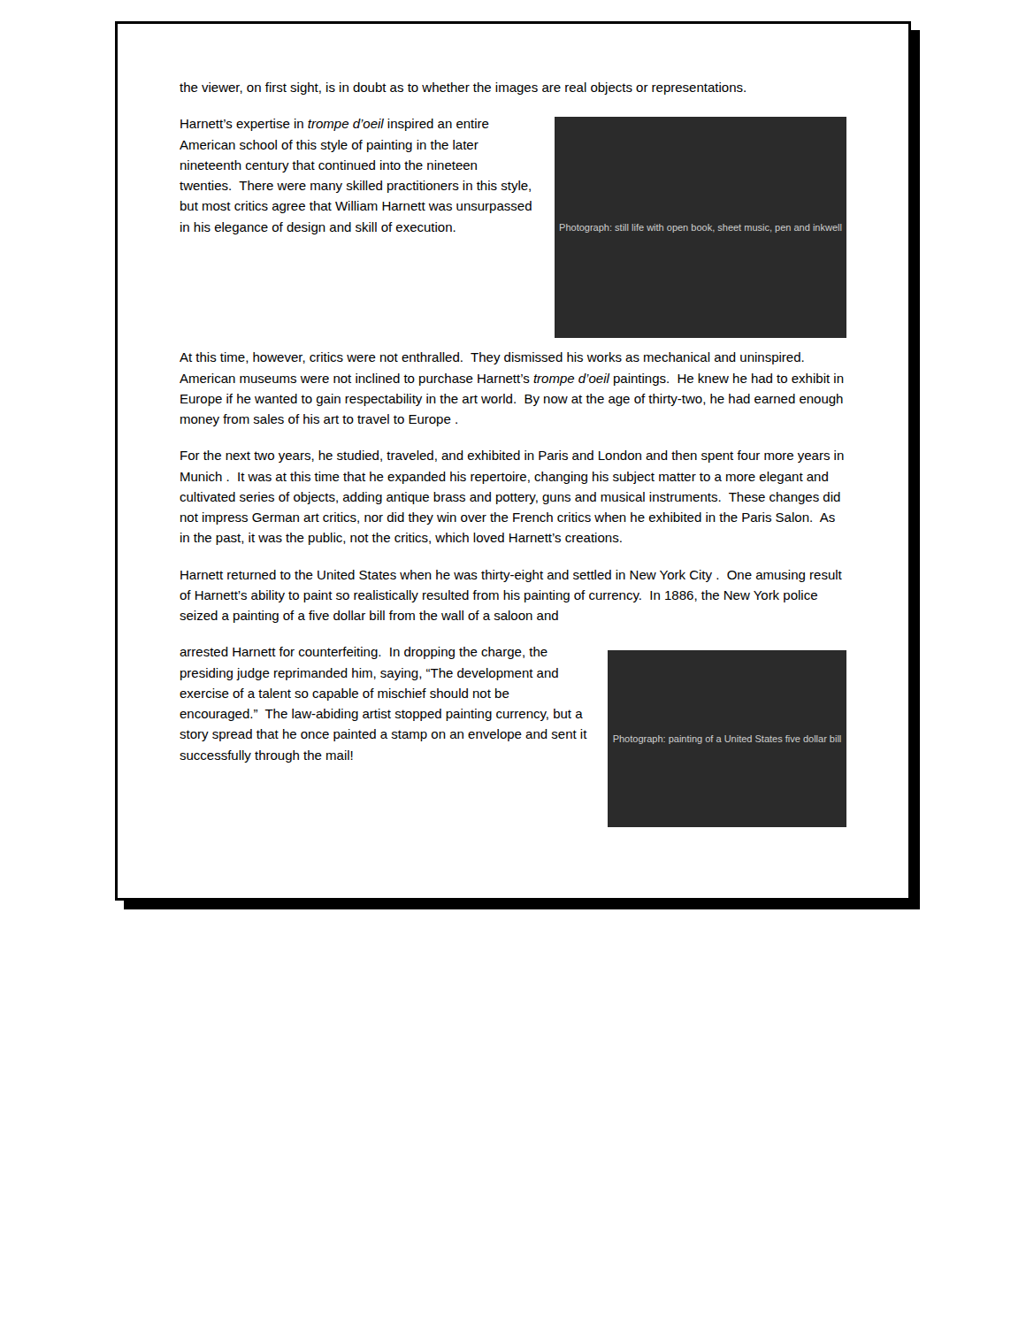the viewer, on first sight, is in doubt as to whether the images are real objects or representations.
Photograph: still life with open book, sheet music, pen and inkwell
Harnett’s expertise in trompe d’oeil inspired an entire American school of this style of painting in the later nineteenth century that continued into the nineteen twenties. There were many skilled practitioners in this style, but most critics agree that William Harnett was unsurpassed in his elegance of design and skill of execution.
At this time, however, critics were not enthralled. They dismissed his works as mechanical and uninspired. American museums were not inclined to purchase Harnett’s trompe d’oeil paintings. He knew he had to exhibit in Europe if he wanted to gain respectability in the art world. By now at the age of thirty-two, he had earned enough money from sales of his art to travel to Europe .
For the next two years, he studied, traveled, and exhibited in Paris and London and then spent four more years in Munich . It was at this time that he expanded his repertoire, changing his subject matter to a more elegant and cultivated series of objects, adding antique brass and pottery, guns and musical instruments. These changes did not impress German art critics, nor did they win over the French critics when he exhibited in the Paris Salon. As in the past, it was the public, not the critics, which loved Harnett’s creations.
Harnett returned to the United States when he was thirty-eight and settled in New York City . One amusing result of Harnett’s ability to paint so realistically resulted from his painting of currency. In 1886, the New York police seized a painting of a five dollar bill from the wall of a saloon and
Photograph: painting of a United States five dollar bill
arrested Harnett for counterfeiting. In dropping the charge, the presiding judge reprimanded him, saying, “The development and exercise of a talent so capable of mischief should not be encouraged.” The law-abiding artist stopped painting currency, but a story spread that he once painted a stamp on an envelope and sent it successfully through the mail!